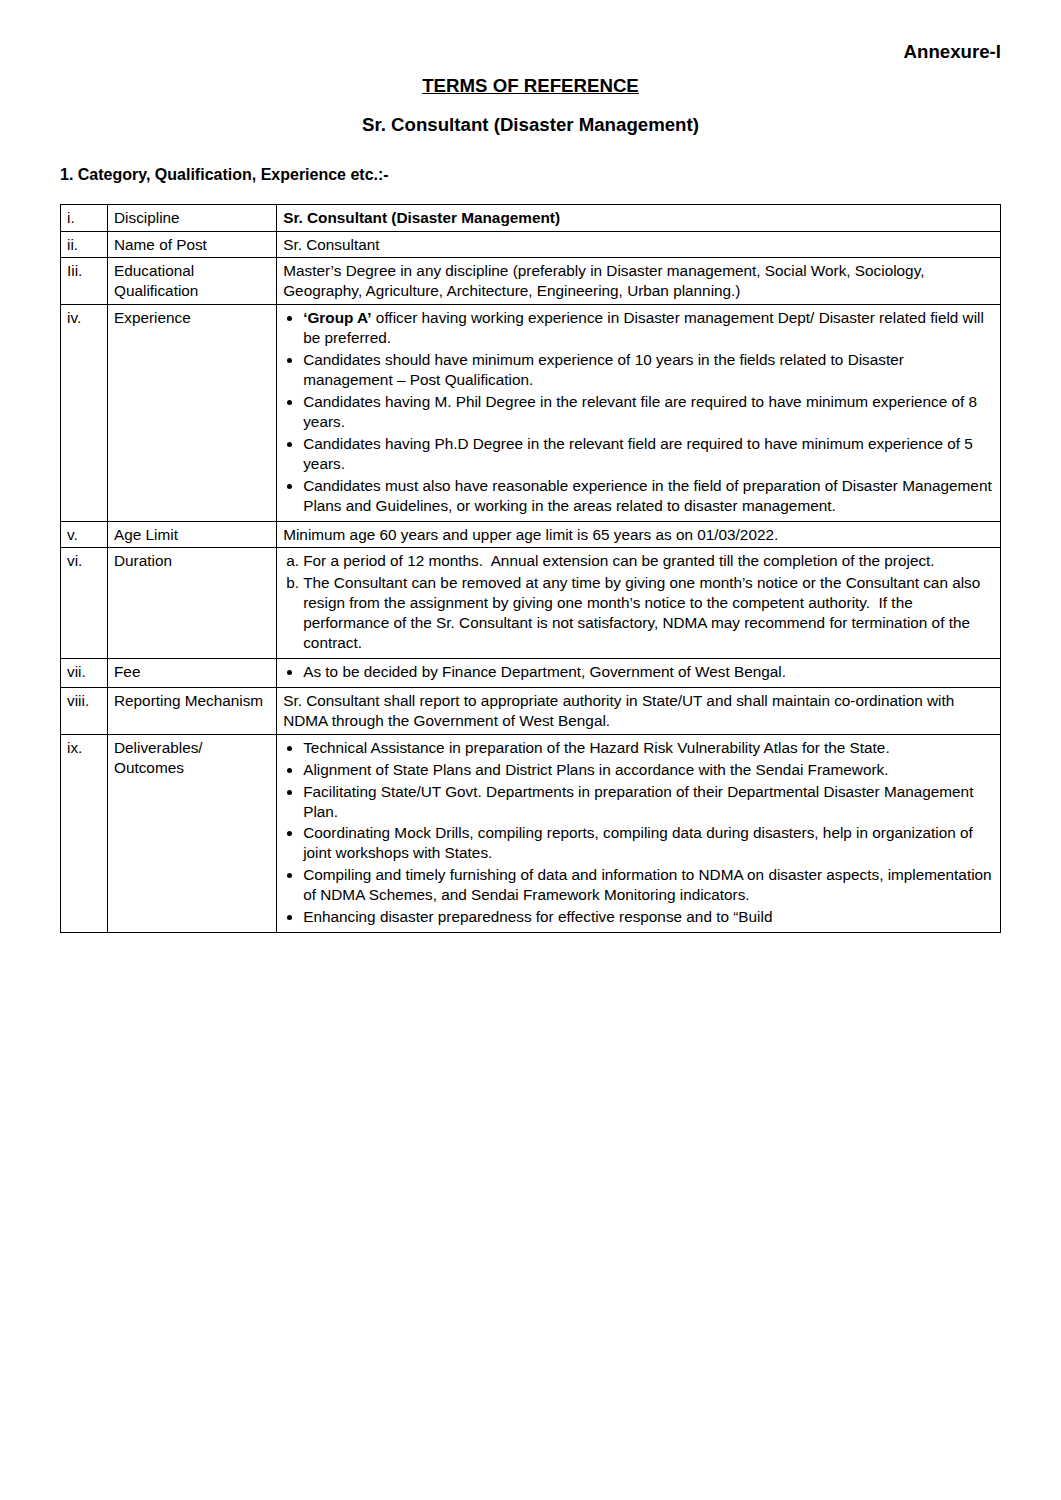Annexure-I
TERMS OF REFERENCE
Sr. Consultant (Disaster Management)
1. Category, Qualification, Experience etc.:-
| i. | Discipline | Sr. Consultant (Disaster Management) |
| ii. | Name of Post | Sr. Consultant |
| Iii. | Educational Qualification | Master’s Degree in any discipline (preferably in Disaster management, Social Work, Sociology, Geography, Agriculture, Architecture, Engineering, Urban planning.) |
| iv. | Experience | ‘Group A’ officer having working experience in Disaster management Dept/ Disaster related field will be preferred. Candidates should have minimum experience of 10 years in the fields related to Disaster management – Post Qualification. Candidates having M. Phil Degree in the relevant file are required to have minimum experience of 8 years. Candidates having Ph.D Degree in the relevant field are required to have minimum experience of 5 years. Candidates must also have reasonable experience in the field of preparation of Disaster Management Plans and Guidelines, or working in the areas related to disaster management. |
| v. | Age Limit | Minimum age 60 years and upper age limit is 65 years as on 01/03/2022. |
| vi. | Duration | For a period of 12 months. Annual extension can be granted till the completion of the project. The Consultant can be removed at any time by giving one month’s notice or the Consultant can also resign from the assignment by giving one month’s notice to the competent authority. If the performance of the Sr. Consultant is not satisfactory, NDMA may recommend for termination of the contract. |
| vii. | Fee | As to be decided by Finance Department, Government of West Bengal. |
| viii. | Reporting Mechanism | Sr. Consultant shall report to appropriate authority in State/UT and shall maintain co-ordination with NDMA through the Government of West Bengal. |
| ix. | Deliverables/ Outcomes | Technical Assistance in preparation of the Hazard Risk Vulnerability Atlas for the State. Alignment of State Plans and District Plans in accordance with the Sendai Framework. Facilitating State/UT Govt. Departments in preparation of their Departmental Disaster Management Plan. Coordinating Mock Drills, compiling reports, compiling data during disasters, help in organization of joint workshops with States. Compiling and timely furnishing of data and information to NDMA on disaster aspects, implementation of NDMA Schemes, and Sendai Framework Monitoring indicators. Enhancing disaster preparedness for effective response and to “Build |